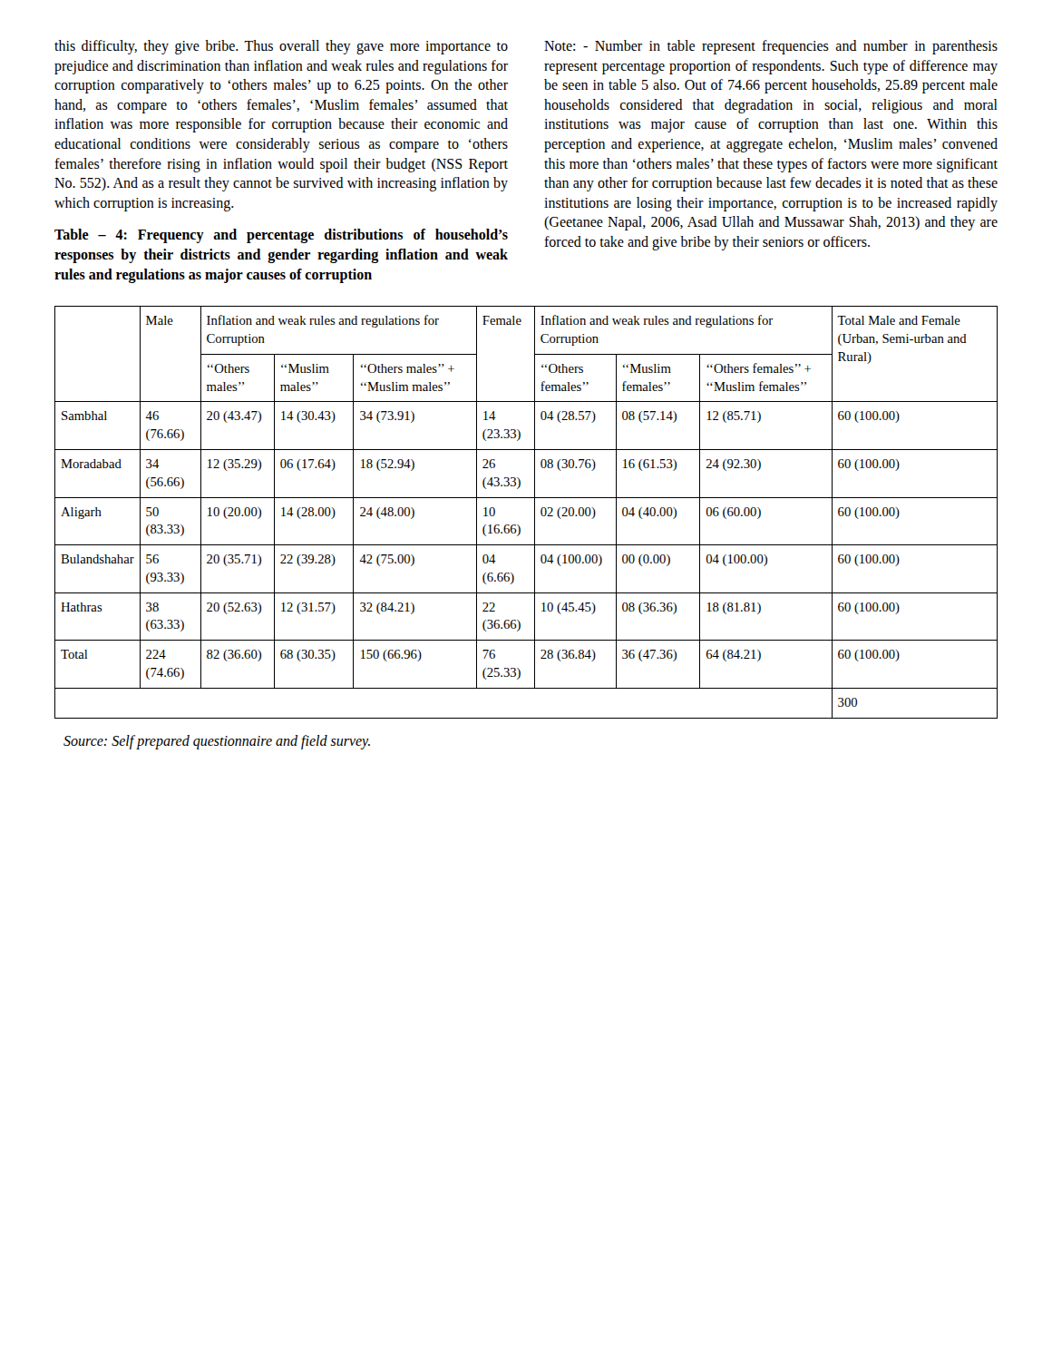this difficulty, they give bribe. Thus overall they gave more importance to prejudice and discrimination than inflation and weak rules and regulations for corruption comparatively to ‘others males’ up to 6.25 points. On the other hand, as compare to ‘others females’, ‘Muslim females’ assumed that inflation was more responsible for corruption because their economic and educational conditions were considerably serious as compare to ‘others females’ therefore rising in inflation would spoil their budget (NSS Report No. 552). And as a result they cannot be survived with increasing inflation by which corruption is increasing.
Table – 4: Frequency and percentage distributions of household’s responses by their districts and gender regarding inflation and weak rules and regulations as major causes of corruption
Note: - Number in table represent frequencies and number in parenthesis represent percentage proportion of respondents. Such type of difference may be seen in table 5 also. Out of 74.66 percent households, 25.89 percent male households considered that degradation in social, religious and moral institutions was major cause of corruption than last one. Within this perception and experience, at aggregate echelon, ‘Muslim males’ convened this more than ‘others males’ that these types of factors were more significant than any other for corruption because last few decades it is noted that as these institutions are losing their importance, corruption is to be increased rapidly (Geetanee Napal, 2006, Asad Ullah and Mussawar Shah, 2013) and they are forced to take and give bribe by their seniors or officers.
| | Male | Inflation and weak rules and regulations for Corruption | Female | Inflation and weak rules and regulations for Corruption | Total Male and Female (Urban, Semi-urban and Rural) |
| --- | --- | --- | --- | --- | --- |
| ‘‘Others males’’ | ‘‘Muslim males’’ | ‘‘Others males’’ + ‘‘Muslim males’’ | ‘‘Others females’’ | ‘‘Muslim females’’ | ‘‘Others females’’ + ‘‘Muslim females’’ |
| Sambhal | 46 (76.66) | 20 (43.47) | 14 (30.43) | 34 (73.91) | 14 (23.33) | 04 (28.57) | 08 (57.14) | 12 (85.71) | 60 (100.00) |
| Moradabad | 34 (56.66) | 12 (35.29) | 06 (17.64) | 18 (52.94) | 26 (43.33) | 08 (30.76) | 16 (61.53) | 24 (92.30) | 60 (100.00) |
| Aligarh | 50 (83.33) | 10 (20.00) | 14 (28.00) | 24 (48.00) | 10 (16.66) | 02 (20.00) | 04 (40.00) | 06 (60.00) | 60 (100.00) |
| Bulandshahar | 56 (93.33) | 20 (35.71) | 22 (39.28) | 42 (75.00) | 04 (6.66) | 04 (100.00) | 00 (0.00) | 04 (100.00) | 60 (100.00) |
| Hathras | 38 (63.33) | 20 (52.63) | 12 (31.57) | 32 (84.21) | 22 (36.66) | 10 (45.45) | 08 (36.36) | 18 (81.81) | 60 (100.00) |
| Total | 224 (74.66) | 82 (36.60) | 68 (30.35) | 150 (66.96) | 76 (25.33) | 28 (36.84) | 36 (47.36) | 64 (84.21) | 60 (100.00) |
| | 300 |
Source: Self prepared questionnaire and field survey.